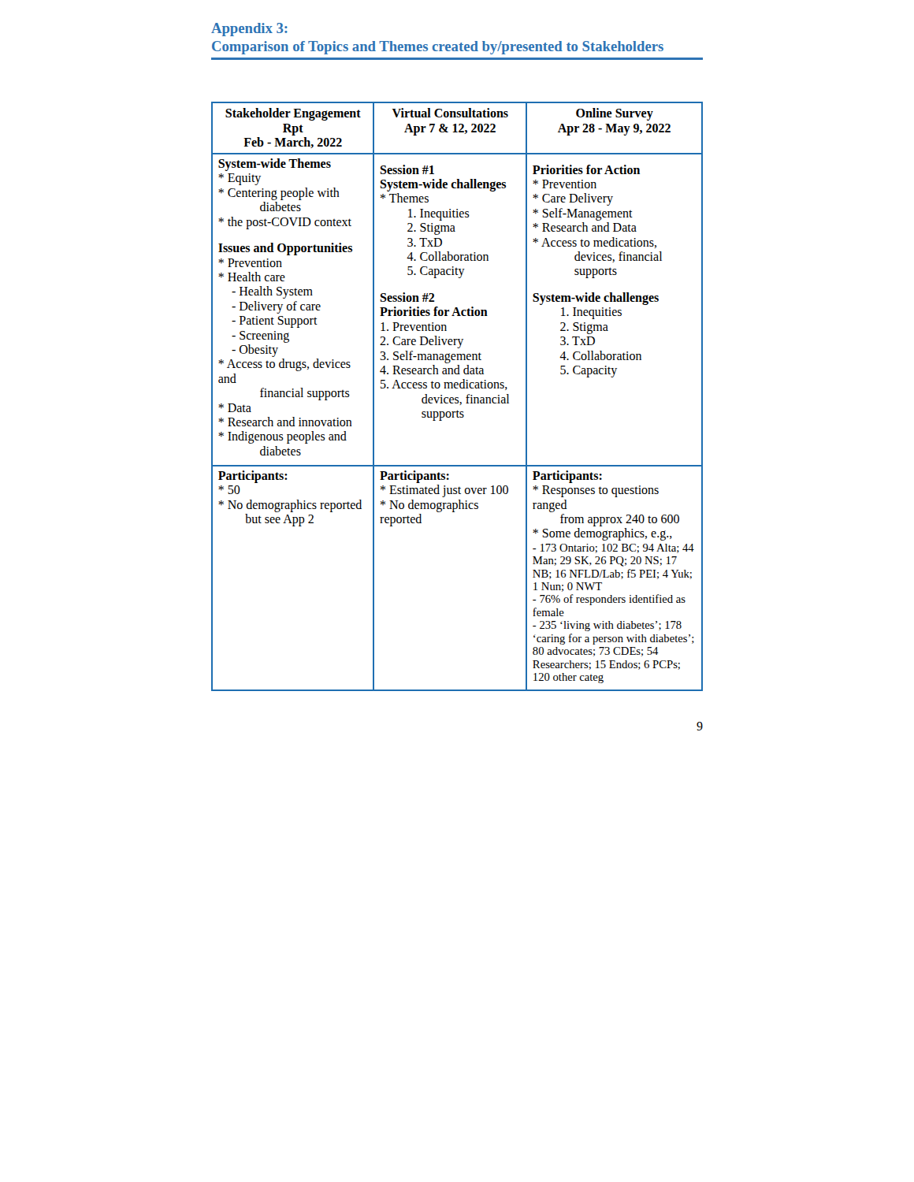Appendix 3:
Comparison of Topics and Themes created by/presented to Stakeholders
| Stakeholder Engagement Rpt Feb - March, 2022 | Virtual Consultations Apr 7 & 12, 2022 | Online Survey Apr 28 - May 9, 2022 |
| --- | --- | --- |
| System-wide Themes * Equity * Centering people with diabetes * the post-COVID context Issues and Opportunities * Prevention * Health care - Health System - Delivery of care - Patient Support - Screening - Obesity * Access to drugs, devices and financial supports * Data * Research and innovation * Indigenous peoples and diabetes | Session #1 System-wide challenges * Themes 1. Inequities 2. Stigma 3. TxD 4. Collaboration 5. Capacity Session #2 Priorities for Action 1. Prevention 2. Care Delivery 3. Self-management 4. Research and data 5. Access to medications, devices, financial supports | Priorities for Action * Prevention * Care Delivery * Self-Management * Research and Data * Access to medications, devices, financial supports System-wide challenges 1. Inequities 2. Stigma 3. TxD 4. Collaboration 5. Capacity |
| Participants: * 50 * No demographics reported but see App 2 | Participants: * Estimated just over 100 * No demographics reported | Participants: * Responses to questions ranged from approx 240 to 600 * Some demographics, e.g., - 173 Ontario; 102 BC; 94 Alta; 44 Man; 29 SK, 26 PQ; 20 NS; 17 NB; 16 NFLD/Lab; f5 PEI; 4 Yuk; 1 Nun; 0 NWT - 76% of responders identified as female - 235 ‘living with diabetes’; 178 ‘caring for a person with diabetes’; 80 advocates; 73 CDEs; 54 Researchers; 15 Endos; 6 PCPs; 120 other categ |
9